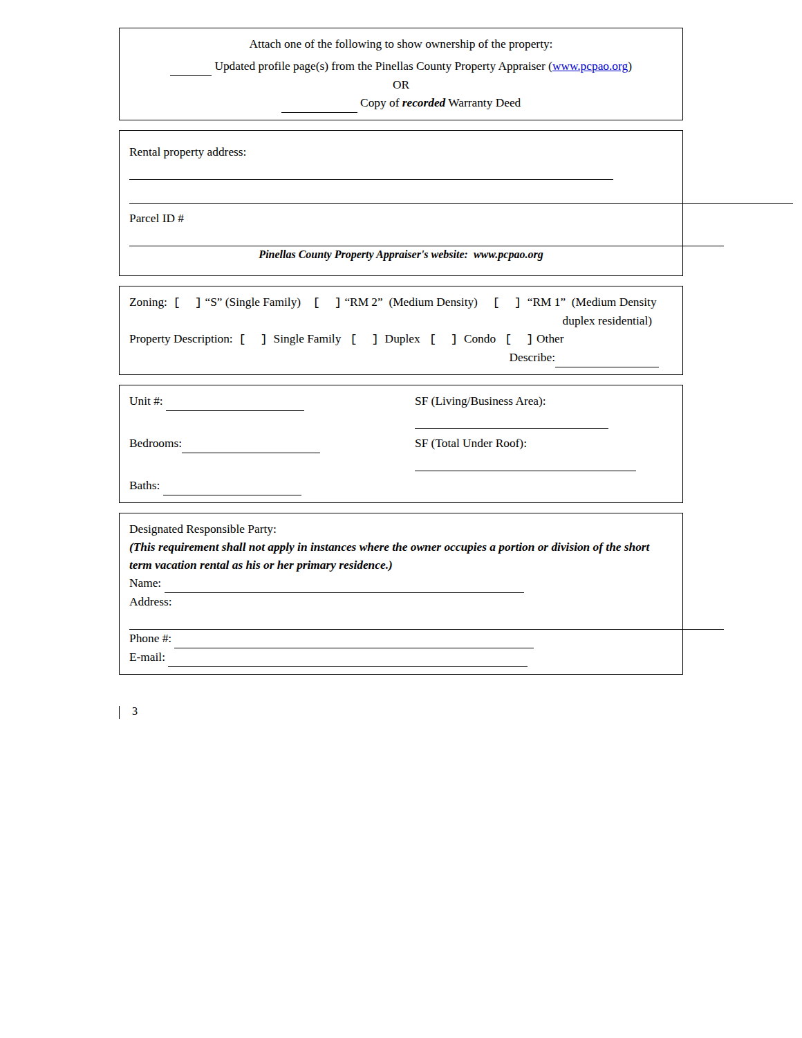Attach one of the following to show ownership of the property:
Updated profile page(s) from the Pinellas County Property Appraiser (www.pcpao.org)
OR
Copy of recorded Warranty Deed
Rental property address:
Parcel ID #
Pinellas County Property Appraiser's website: www.pcpao.org
Zoning: [ ] “S” (Single Family) [ ] “RM 2” (Medium Density) [ ] “RM 1” (Medium Density
duplex residential)
Property Description: [ ] Single Family [ ] Duplex [ ] Condo [ ] Other
Describe:
Unit #:
SF (Living/Business Area):
Bedrooms:
SF (Total Under Roof):
Baths:
Designated Responsible Party:
(This requirement shall not apply in instances where the owner occupies a portion or division of the short term vacation rental as his or her primary residence.)
Name:
Address:
Phone #:
E-mail:
3